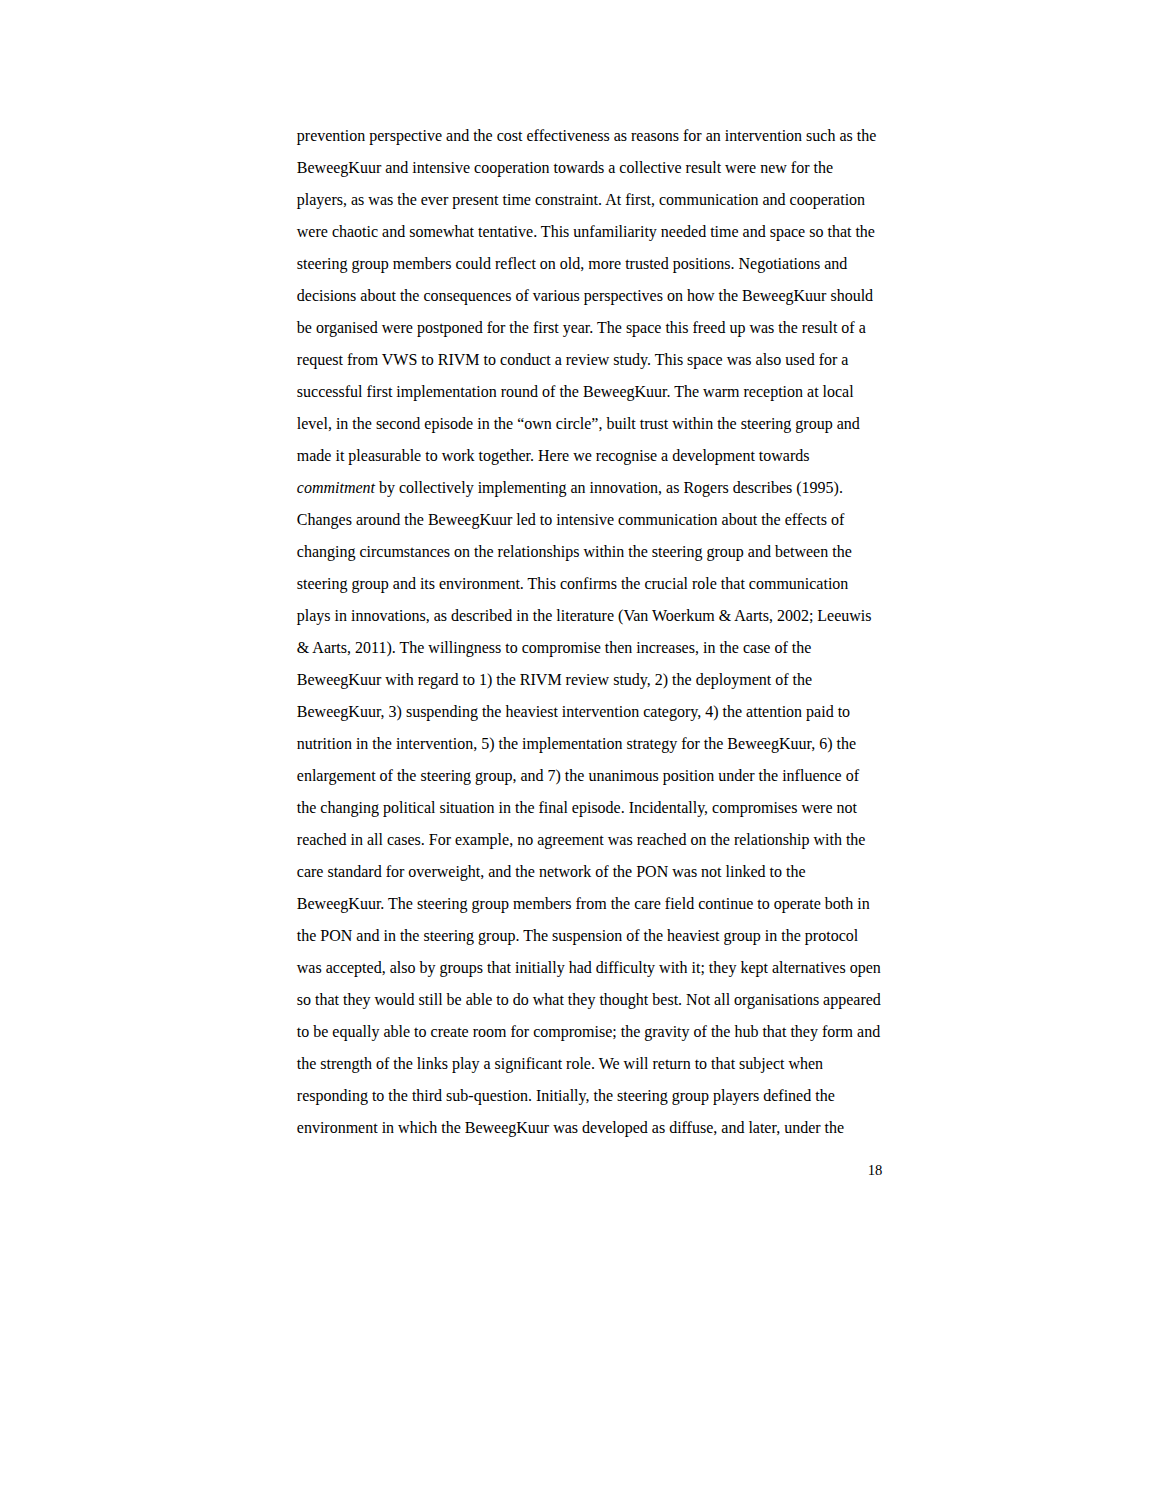prevention perspective and the cost effectiveness as reasons for an intervention such as the BeweegKuur and intensive cooperation towards a collective result were new for the players, as was the ever present time constraint. At first, communication and cooperation were chaotic and somewhat tentative. This unfamiliarity needed time and space so that the steering group members could reflect on old, more trusted positions. Negotiations and decisions about the consequences of various perspectives on how the BeweegKuur should be organised were postponed for the first year. The space this freed up was the result of a request from VWS to RIVM to conduct a review study. This space was also used for a successful first implementation round of the BeweegKuur. The warm reception at local level, in the second episode in the “own circle”, built trust within the steering group and made it pleasurable to work together. Here we recognise a development towards commitment by collectively implementing an innovation, as Rogers describes (1995). Changes around the BeweegKuur led to intensive communication about the effects of changing circumstances on the relationships within the steering group and between the steering group and its environment. This confirms the crucial role that communication plays in innovations, as described in the literature (Van Woerkum & Aarts, 2002; Leeuwis & Aarts, 2011). The willingness to compromise then increases, in the case of the BeweegKuur with regard to 1) the RIVM review study, 2) the deployment of the BeweegKuur, 3) suspending the heaviest intervention category, 4) the attention paid to nutrition in the intervention, 5) the implementation strategy for the BeweegKuur, 6) the enlargement of the steering group, and 7) the unanimous position under the influence of the changing political situation in the final episode. Incidentally, compromises were not reached in all cases. For example, no agreement was reached on the relationship with the care standard for overweight, and the network of the PON was not linked to the BeweegKuur. The steering group members from the care field continue to operate both in the PON and in the steering group. The suspension of the heaviest group in the protocol was accepted, also by groups that initially had difficulty with it; they kept alternatives open so that they would still be able to do what they thought best. Not all organisations appeared to be equally able to create room for compromise; the gravity of the hub that they form and the strength of the links play a significant role. We will return to that subject when responding to the third sub-question. Initially, the steering group players defined the environment in which the BeweegKuur was developed as diffuse, and later, under the
18